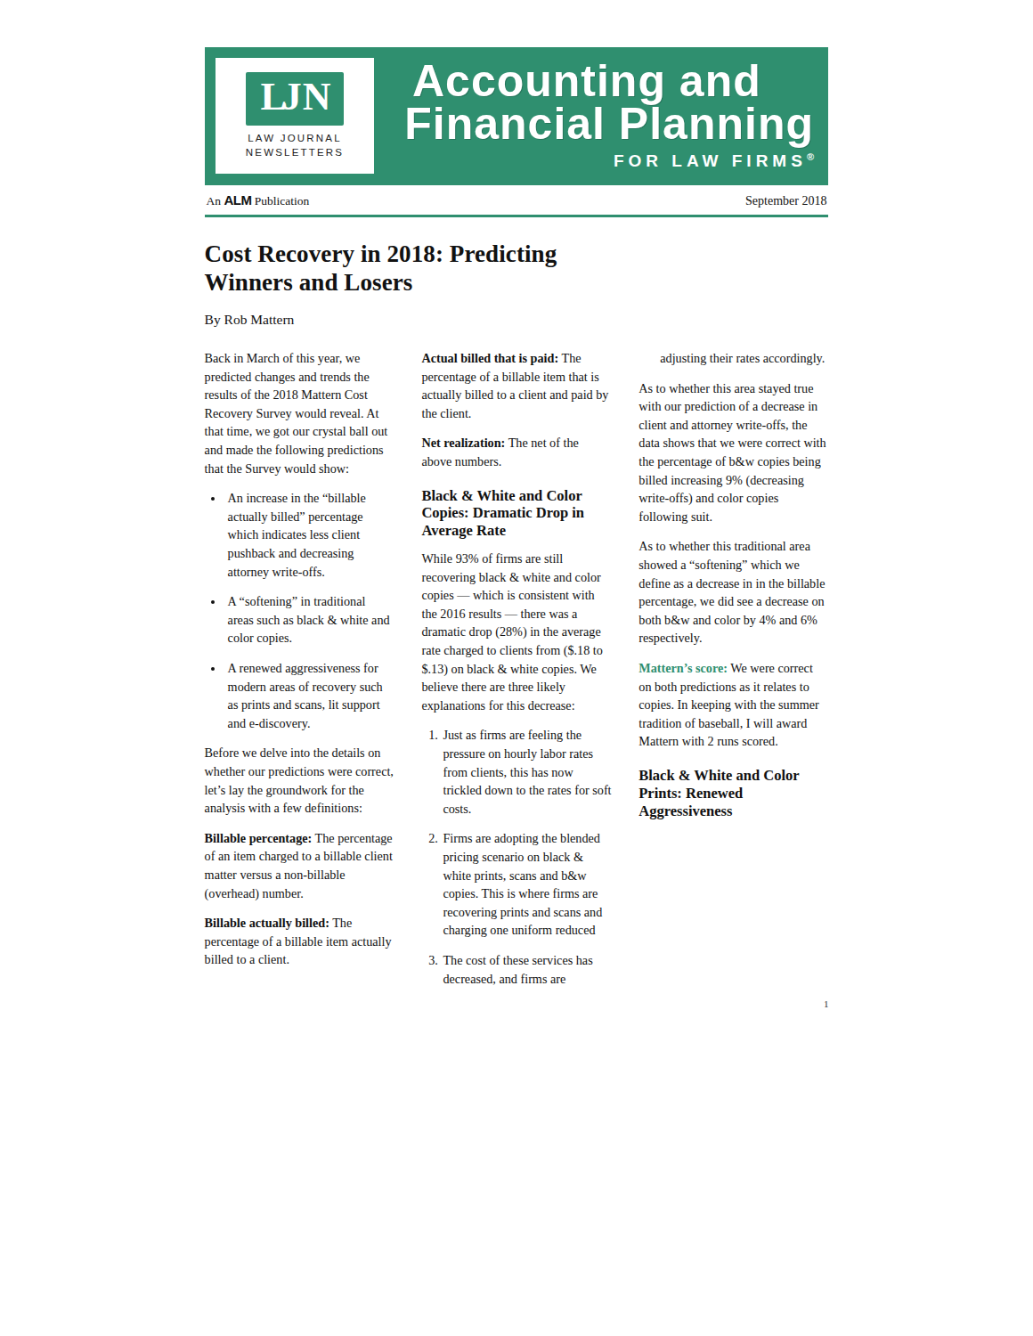LJN
LAW JOURNAL
NEWSLETTERS
Accounting and
Financial Planning
FOR LAW FIRMS®
An ALM Publication
September 2018
Cost Recovery in 2018: Predicting
Winners and Losers
By Rob Mattern
Back in March of this year, we predicted changes and trends the results of the 2018 Mattern Cost Recovery Survey would reveal. At that time, we got our crystal ball out and made the following predictions that the Survey would show:
An increase in the “billable actually billed” percentage which indicates less client pushback and decreasing attorney write-offs.
A “softening” in traditional areas such as black & white and color copies.
A renewed aggressiveness for modern areas of recovery such as prints and scans, lit support and e-discovery.
Before we delve into the details on whether our predictions were correct, let’s lay the groundwork for the analysis with a few definitions:
Billable percentage: The percentage of an item charged to a billable client matter versus a non-billable (overhead) number.
Billable actually billed: The percentage of a billable item actually billed to a client.
Actual billed that is paid: The percentage of a billable item that is actually billed to a client and paid by the client.
Net realization: The net of the above numbers.
Black & White and Color Copies: Dramatic Drop in Average Rate
While 93% of firms are still recovering black & white and color copies — which is consistent with the 2016 results — there was a dramatic drop (28%) in the average rate charged to clients from ($.18 to $.13) on black & white copies. We believe there are three likely explanations for this decrease:
Just as firms are feeling the pressure on hourly labor rates from clients, this has now trickled down to the rates for soft costs.
Firms are adopting the blended pricing scenario on black & white prints, scans and b&w copies. This is where firms are recovering prints and scans and charging one uniform reduced
The cost of these services has decreased, and firms are adjusting their rates accordingly.
As to whether this area stayed true with our prediction of a decrease in client and attorney write-offs, the data shows that we were correct with the percentage of b&w copies being billed increasing 9% (decreasing write-offs) and color copies following suit.
As to whether this traditional area showed a “softening” which we define as a decrease in in the billable percentage, we did see a decrease on both b&w and color by 4% and 6% respectively.
Mattern’s score: We were correct on both predictions as it relates to copies. In keeping with the summer tradition of baseball, I will award Mattern with 2 runs scored.
Black & White and Color Prints: Renewed Aggressiveness
1